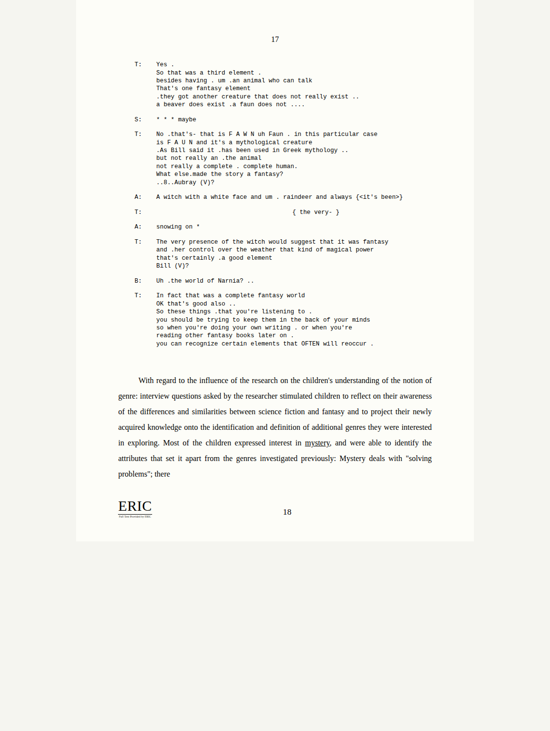17
T:
Yes . So that was a third element . besides having . um .an animal who can talk That's one fantasy element .they got another creature that does not really exist .. a beaver does exist .a faun does not ....
S:
* * * maybe
T:
No .that's- that is F A W N uh Faun . in this particular case is F A U N and it's a mythological creature .As Bill said it .has been used in Greek mythology .. but not really an .the animal not really a complete . complete human. What else.made the story a fantasy? ..8..Aubray (V)?
A:
A witch with a white face and um . raindeer and always {<it's been>}
T:
{ the very- }
A:
snowing on *
T:
The very presence of the witch would suggest that it was fantasy and .her control over the weather that kind of magical power that's certainly .a good element Bill (V)?
B:
Uh .the world of Narnia? ..
T:
In fact that was a complete fantasy world OK that's good also .. So these things .that you're listening to . you should be trying to keep them in the back of your minds so when you're doing your own writing . or when you're reading other fantasy books later on . you can recognize certain elements that OFTEN will reoccur .
With regard to the influence of the research on the children's understanding of the notion of genre: interview questions asked by the researcher stimulated children to reflect on their awareness of the differences and similarities between science fiction and fantasy and to project their newly acquired knowledge onto the identification and definition of additional genres they were interested in exploring. Most of the children expressed interest in mystery, and were able to identify the attributes that set it apart from the genres investigated previously: Mystery deals with "solving problems"; there
ERIC
Full Text Provided by ERIC
18